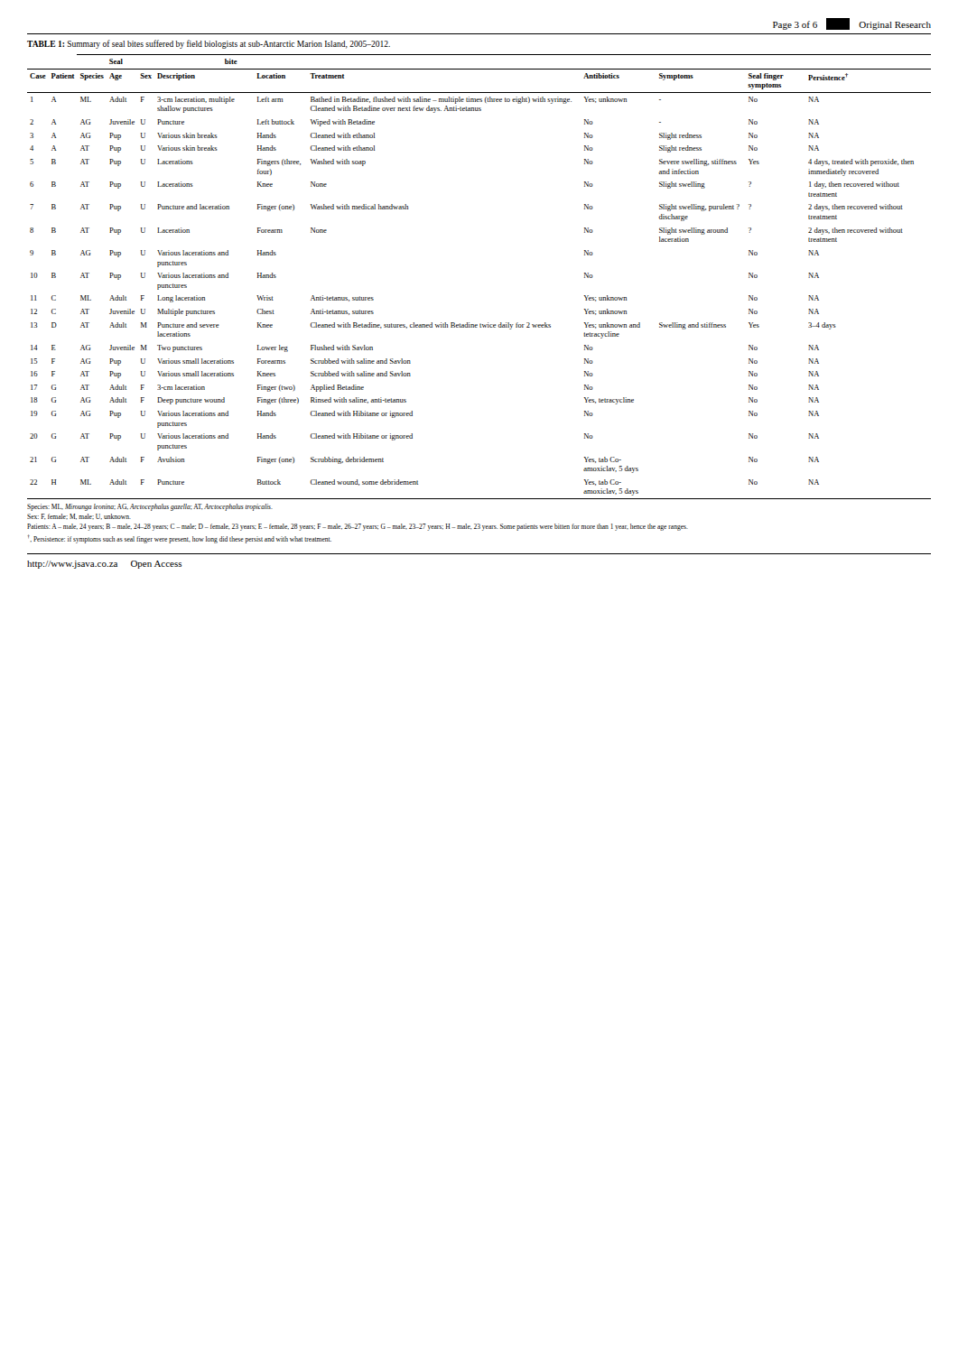Page 3 of 6 Original Research
TABLE 1: Summary of seal bites suffered by field biologists at sub-Antarctic Marion Island, 2005–2012.
| | Seal | bite | |
| --- | --- | --- | --- |
| Case | Patient | Species | Age | Sex | Description | Location | Treatment | Antibiotics | Symptoms | Seal finger symptoms | Persistence † |
| 1 | A | ML | Adult | F | 3-cm laceration, multiple shallow punctures | Left arm | Bathed in Betadine, flushed with saline – multiple times (three to eight) with syringe. Cleaned with Betadine over next few days. Anti-tetanus | Yes; unknown | - | No | NA |
| 2 | A | AG | Juvenile | U | Puncture | Left buttock | Wiped with Betadine | No | - | No | NA |
| 3 | A | AG | Pup | U | Various skin breaks | Hands | Cleaned with ethanol | No | Slight redness | No | NA |
| 4 | A | AT | Pup | U | Various skin breaks | Hands | Cleaned with ethanol | No | Slight redness | No | NA |
| 5 | B | AT | Pup | U | Lacerations | Fingers (three, four) | Washed with soap | No | Severe swelling, stiffness and infection | Yes | 4 days, treated with peroxide, then immediately recovered |
| 6 | B | AT | Pup | U | Lacerations | Knee | None | No | Slight swelling | ? | 1 day, then recovered without treatment |
| 7 | B | AT | Pup | U | Puncture and laceration | Finger (one) | Washed with medical handwash | No | Slight swelling, purulent ? discharge | ? | 2 days, then recovered without treatment |
| 8 | B | AT | Pup | U | Laceration | Forearm | None | No | Slight swelling around laceration | ? | 2 days, then recovered without treatment |
| 9 | B | AG | Pup | U | Various lacerations and punctures | Hands | | No | | No | NA |
| 10 | B | AT | Pup | U | Various lacerations and punctures | Hands | | No | | No | NA |
| 11 | C | ML | Adult | F | Long laceration | Wrist | Anti-tetanus, sutures | Yes; unknown | | No | NA |
| 12 | C | AT | Juvenile | U | Multiple punctures | Chest | Anti-tetanus, sutures | Yes; unknown | | No | NA |
| 13 | D | AT | Adult | M | Puncture and severe lacerations | Knee | Cleaned with Betadine, sutures, cleaned with Betadine twice daily for 2 weeks | Yes; unknown and tetracycline | Swelling and stiffness | Yes | 3–4 days |
| 14 | E | AG | Juvenile | M | Two punctures | Lower leg | Flushed with Savlon | No | | No | NA |
| 15 | F | AG | Pup | U | Various small lacerations | Forearms | Scrubbed with saline and Savlon | No | | No | NA |
| 16 | F | AT | Pup | U | Various small lacerations | Knees | Scrubbed with saline and Savlon | No | | No | NA |
| 17 | G | AT | Adult | F | 3-cm laceration | Finger (two) | Applied Betadine | No | | No | NA |
| 18 | G | AG | Adult | F | Deep puncture wound | Finger (three) | Rinsed with saline, anti-tetanus | Yes, tetracycline | | No | NA |
| 19 | G | AG | Pup | U | Various lacerations and punctures | Hands | Cleaned with Hibitane or ignored | No | | No | NA |
| 20 | G | AT | Pup | U | Various lacerations and punctures | Hands | Cleaned with Hibitane or ignored | No | | No | NA |
| 21 | G | AT | Adult | F | Avulsion | Finger (one) | Scrubbing, debridement | Yes, tab Co-amoxiclav, 5 days | | No | NA |
| 22 | H | ML | Adult | F | Puncture | Buttock | Cleaned wound, some debridement | Yes, tab Co-amoxiclav, 5 days | | No | NA |
Species: ML, Mirounga leonina; AG, Arctocephalus gazella; AT, Arctocephalus tropicalis.
Sex: F, female; M, male; U, unknown.
Patients: A – male, 24 years; B – male, 24–28 years; C – male; D – female, 23 years; E – female, 28 years; F – male, 26–27 years; G – male, 23–27 years; H – male, 23 years. Some patients were bitten for more than 1 year, hence the age ranges.
†, Persistence: if symptoms such as seal finger were present, how long did these persist and with what treatment.
http://www.jsava.co.za Open Access